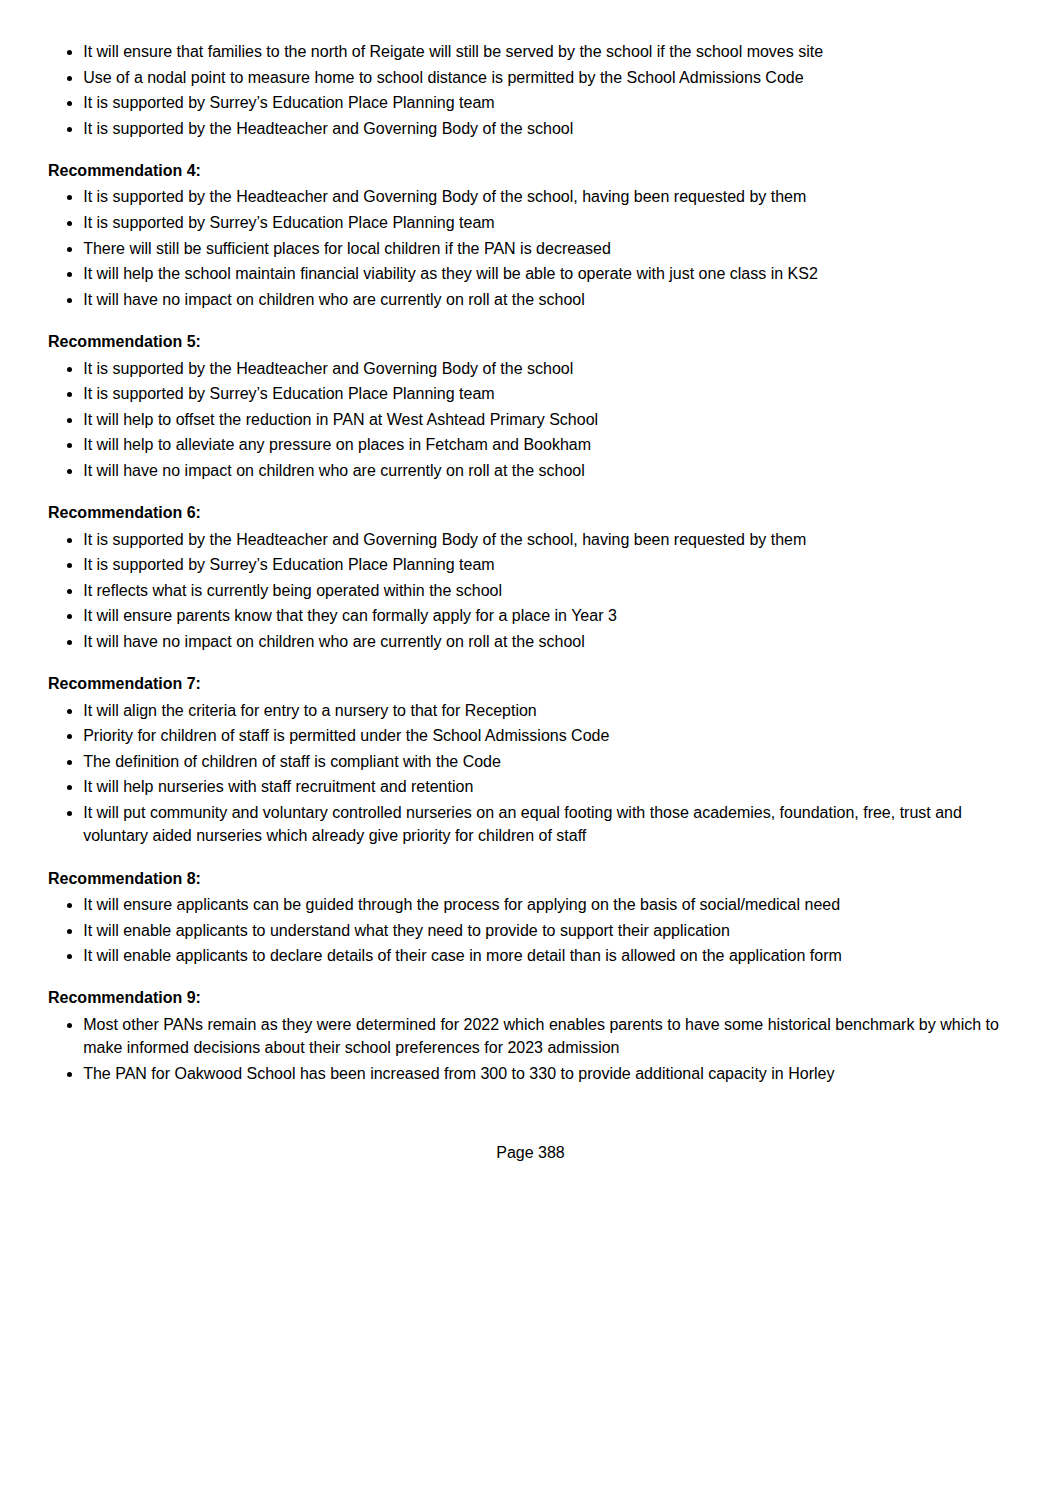It will ensure that families to the north of Reigate will still be served by the school if the school moves site
Use of a nodal point to measure home to school distance is permitted by the School Admissions Code
It is supported by Surrey’s Education Place Planning team
It is supported by the Headteacher and Governing Body of the school
Recommendation 4:
It is supported by the Headteacher and Governing Body of the school, having been requested by them
It is supported by Surrey’s Education Place Planning team
There will still be sufficient places for local children if the PAN is decreased
It will help the school maintain financial viability as they will be able to operate with just one class in KS2
It will have no impact on children who are currently on roll at the school
Recommendation 5:
It is supported by the Headteacher and Governing Body of the school
It is supported by Surrey’s Education Place Planning team
It will help to offset the reduction in PAN at West Ashtead Primary School
It will help to alleviate any pressure on places in Fetcham and Bookham
It will have no impact on children who are currently on roll at the school
Recommendation 6:
It is supported by the Headteacher and Governing Body of the school, having been requested by them
It is supported by Surrey’s Education Place Planning team
It reflects what is currently being operated within the school
It will ensure parents know that they can formally apply for a place in Year 3
It will have no impact on children who are currently on roll at the school
Recommendation 7:
It will align the criteria for entry to a nursery to that for Reception
Priority for children of staff is permitted under the School Admissions Code
The definition of children of staff is compliant with the Code
It will help nurseries with staff recruitment and retention
It will put community and voluntary controlled nurseries on an equal footing with those academies, foundation, free, trust and voluntary aided nurseries which already give priority for children of staff
Recommendation 8:
It will ensure applicants can be guided through the process for applying on the basis of social/medical need
It will enable applicants to understand what they need to provide to support their application
It will enable applicants to declare details of their case in more detail than is allowed on the application form
Recommendation 9:
Most other PANs remain as they were determined for 2022 which enables parents to have some historical benchmark by which to make informed decisions about their school preferences for 2023 admission
The PAN for Oakwood School has been increased from 300 to 330 to provide additional capacity in Horley
Page 388